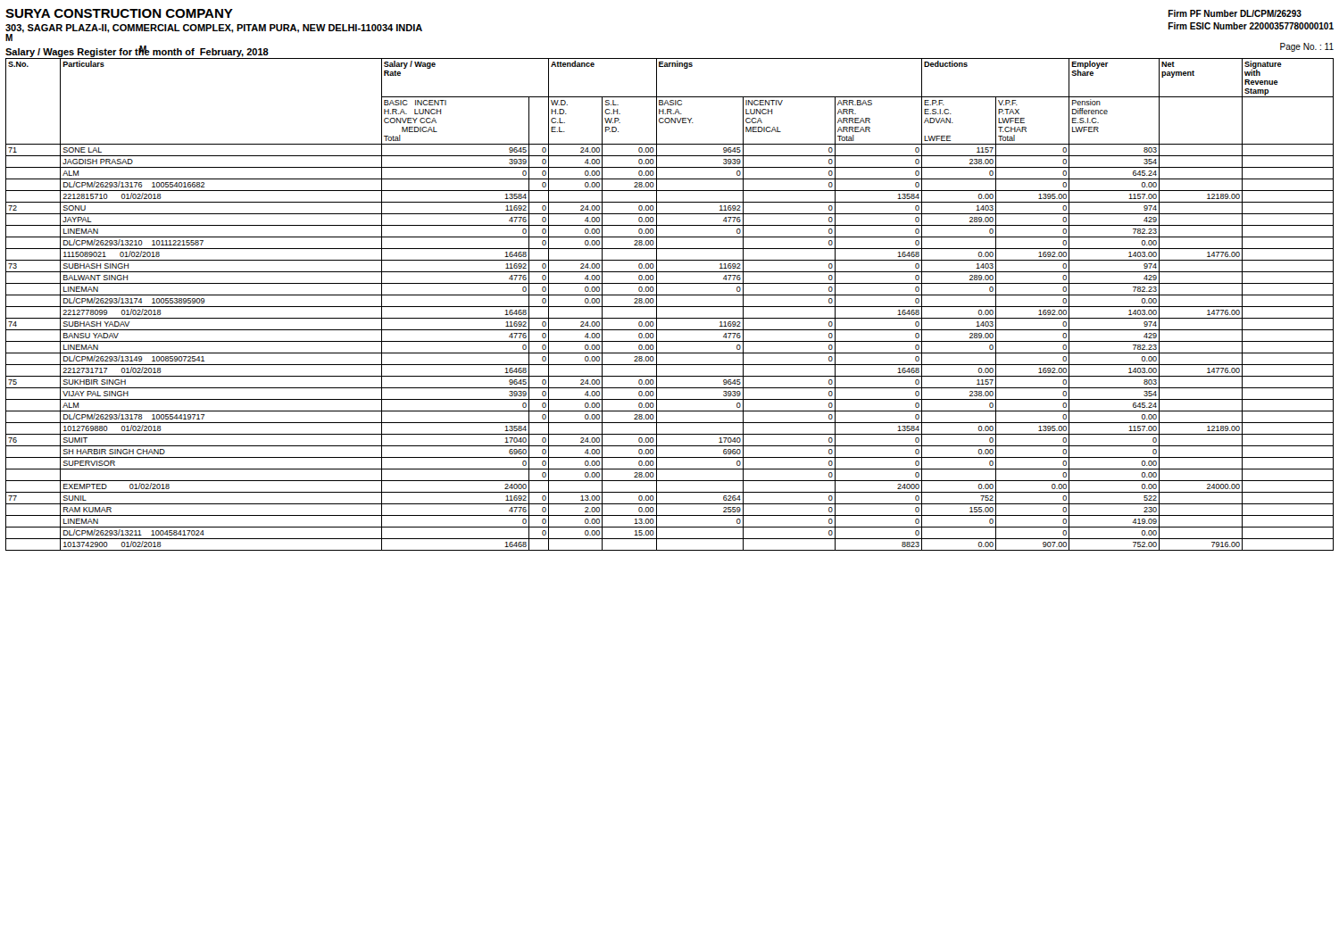SURYA CONSTRUCTION COMPANY
303, SAGAR PLAZA-II, COMMERCIAL COMPLEX, PITAM PURA, NEW DELHI-110034 INDIA
Firm PF Number DL/CPM/26293
Firm ESIC Number 22000357780000101
M
Salary / Wages Register for the month of February, 2018
M
Page No. : 11
| S.No. | Particulars | Salary / Wage Rate | Attendance | Earnings | Deductions | Employer Share | Net payment | Signature with Revenue Stamp |
| --- | --- | --- | --- | --- | --- | --- | --- | --- |
| BASIC INCENTI H.R.A. LUNCH CONVEY CCA MEDICAL Total | | W.D. H.D. C.L. E.L. | S.L. C.H. W.P. P.D. | BASIC H.R.A. CONVEY. | INCENTIV LUNCH CCA MEDICAL | ARR.BAS ARR. ARREAR ARREAR Total | E.P.F. E.S.I.C. ADVAN. LWFEE | V.P.F. P.TAX LWFEE T.CHAR Total | Pension Difference E.S.I.C. LWFER | | |
| 71 | SONE LAL | 9645 | 0 | 24.00 | 0.00 | 9645 | 0 | 0 | 1157 | 0 | 803 | | |
| | JAGDISH PRASAD | 3939 | 0 | 4.00 | 0.00 | 3939 | 0 | 0 | 238.00 | 0 | 354 | | |
| | ALM | 0 | 0 | 0.00 | 0.00 | 0 | 0 | 0 | 0 | 0 | 645.24 | | |
| | DL/CPM/26293/13176 100554016682 | | 0 | 0.00 | 28.00 | | 0 | 0 | | 0 | 0.00 | | |
| | 2212815710 01/02/2018 | 13584 | | | | | | 13584 | 0.00 | 1395.00 | 1157.00 | 12189.00 | |
| 72 | SONU | 11692 | 0 | 24.00 | 0.00 | 11692 | 0 | 0 | 1403 | 0 | 974 | | |
| | JAYPAL | 4776 | 0 | 4.00 | 0.00 | 4776 | 0 | 0 | 289.00 | 0 | 429 | | |
| | LINEMAN | 0 | 0 | 0.00 | 0.00 | 0 | 0 | 0 | 0 | 0 | 782.23 | | |
| | DL/CPM/26293/13210 101112215587 | | 0 | 0.00 | 28.00 | | 0 | 0 | | 0 | 0.00 | | |
| | 1115089021 01/02/2018 | 16468 | | | | | | 16468 | 0.00 | 1692.00 | 1403.00 | 14776.00 | |
| 73 | SUBHASH SINGH | 11692 | 0 | 24.00 | 0.00 | 11692 | 0 | 0 | 1403 | 0 | 974 | | |
| | BALWANT SINGH | 4776 | 0 | 4.00 | 0.00 | 4776 | 0 | 0 | 289.00 | 0 | 429 | | |
| | LINEMAN | 0 | 0 | 0.00 | 0.00 | 0 | 0 | 0 | 0 | 0 | 782.23 | | |
| | DL/CPM/26293/13174 100553895909 | | 0 | 0.00 | 28.00 | | 0 | 0 | | 0 | 0.00 | | |
| | 2212778099 01/02/2018 | 16468 | | | | | | 16468 | 0.00 | 1692.00 | 1403.00 | 14776.00 | |
| 74 | SUBHASH YADAV | 11692 | 0 | 24.00 | 0.00 | 11692 | 0 | 0 | 1403 | 0 | 974 | | |
| | BANSU YADAV | 4776 | 0 | 4.00 | 0.00 | 4776 | 0 | 0 | 289.00 | 0 | 429 | | |
| | LINEMAN | 0 | 0 | 0.00 | 0.00 | 0 | 0 | 0 | 0 | 0 | 782.23 | | |
| | DL/CPM/26293/13149 100859072541 | | 0 | 0.00 | 28.00 | | 0 | 0 | | 0 | 0.00 | | |
| | 2212731717 01/02/2018 | 16468 | | | | | | 16468 | 0.00 | 1692.00 | 1403.00 | 14776.00 | |
| 75 | SUKHBIR SINGH | 9645 | 0 | 24.00 | 0.00 | 9645 | 0 | 0 | 1157 | 0 | 803 | | |
| | VIJAY PAL SINGH | 3939 | 0 | 4.00 | 0.00 | 3939 | 0 | 0 | 238.00 | 0 | 354 | | |
| | ALM | 0 | 0 | 0.00 | 0.00 | 0 | 0 | 0 | 0 | 0 | 645.24 | | |
| | DL/CPM/26293/13178 100554419717 | | 0 | 0.00 | 28.00 | | 0 | 0 | | 0 | 0.00 | | |
| | 1012769880 01/02/2018 | 13584 | | | | | | 13584 | 0.00 | 1395.00 | 1157.00 | 12189.00 | |
| 76 | SUMIT | 17040 | 0 | 24.00 | 0.00 | 17040 | 0 | 0 | 0 | 0 | 0 | | |
| | SH HARBIR SINGH CHAND | 6960 | 0 | 4.00 | 0.00 | 6960 | 0 | 0 | 0.00 | 0 | 0 | | |
| | SUPERVISOR | 0 | 0 | 0.00 | 0.00 | 0 | 0 | 0 | 0 | 0 | 0.00 | | |
| | | | 0 | 0.00 | 28.00 | | 0 | 0 | | 0 | 0.00 | | |
| | EXEMPTED 01/02/2018 | 24000 | | | | | | 24000 | 0.00 | 0.00 | 0.00 | 24000.00 | |
| 77 | SUNIL | 11692 | 0 | 13.00 | 0.00 | 6264 | 0 | 0 | 752 | 0 | 522 | | |
| | RAM KUMAR | 4776 | 0 | 2.00 | 0.00 | 2559 | 0 | 0 | 155.00 | 0 | 230 | | |
| | LINEMAN | 0 | 0 | 0.00 | 13.00 | 0 | 0 | 0 | 0 | 0 | 419.09 | | |
| | DL/CPM/26293/13211 100458417024 | | 0 | 0.00 | 15.00 | | 0 | 0 | | 0 | 0.00 | | |
| | 1013742900 01/02/2018 | 16468 | | | | | | 8823 | 0.00 | 907.00 | 752.00 | 7916.00 | |